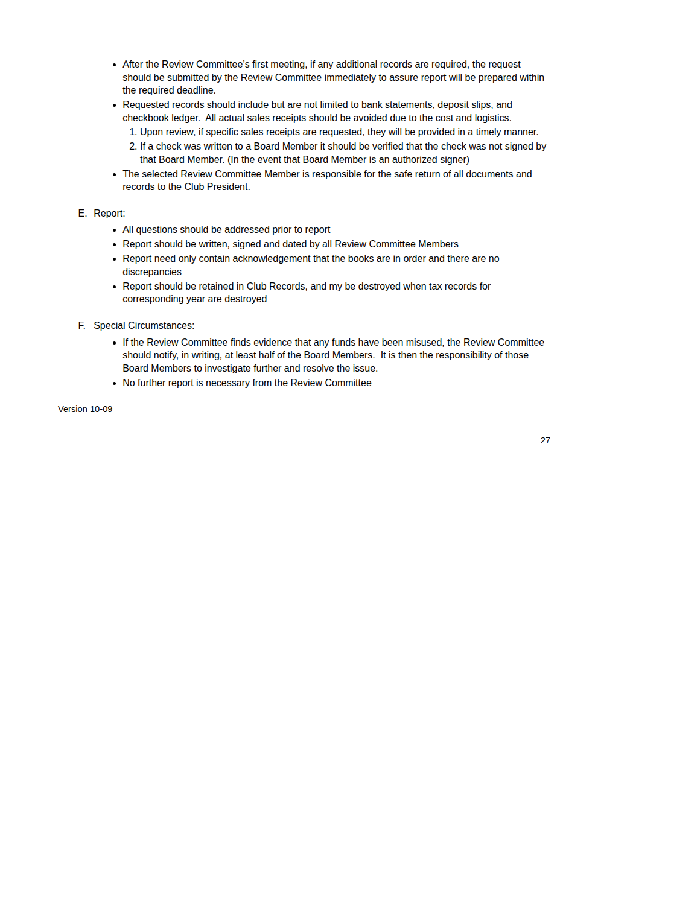After the Review Committee’s first meeting, if any additional records are required, the request should be submitted by the Review Committee immediately to assure report will be prepared within the required deadline.
Requested records should include but are not limited to bank statements, deposit slips, and checkbook ledger. All actual sales receipts should be avoided due to the cost and logistics.
Upon review, if specific sales receipts are requested, they will be provided in a timely manner.
If a check was written to a Board Member it should be verified that the check was not signed by that Board Member. (In the event that Board Member is an authorized signer)
The selected Review Committee Member is responsible for the safe return of all documents and records to the Club President.
E. Report:
All questions should be addressed prior to report
Report should be written, signed and dated by all Review Committee Members
Report need only contain acknowledgement that the books are in order and there are no discrepancies
Report should be retained in Club Records, and my be destroyed when tax records for corresponding year are destroyed
F. Special Circumstances:
If the Review Committee finds evidence that any funds have been misused, the Review Committee should notify, in writing, at least half of the Board Members. It is then the responsibility of those Board Members to investigate further and resolve the issue.
No further report is necessary from the Review Committee
Version 10-09
27